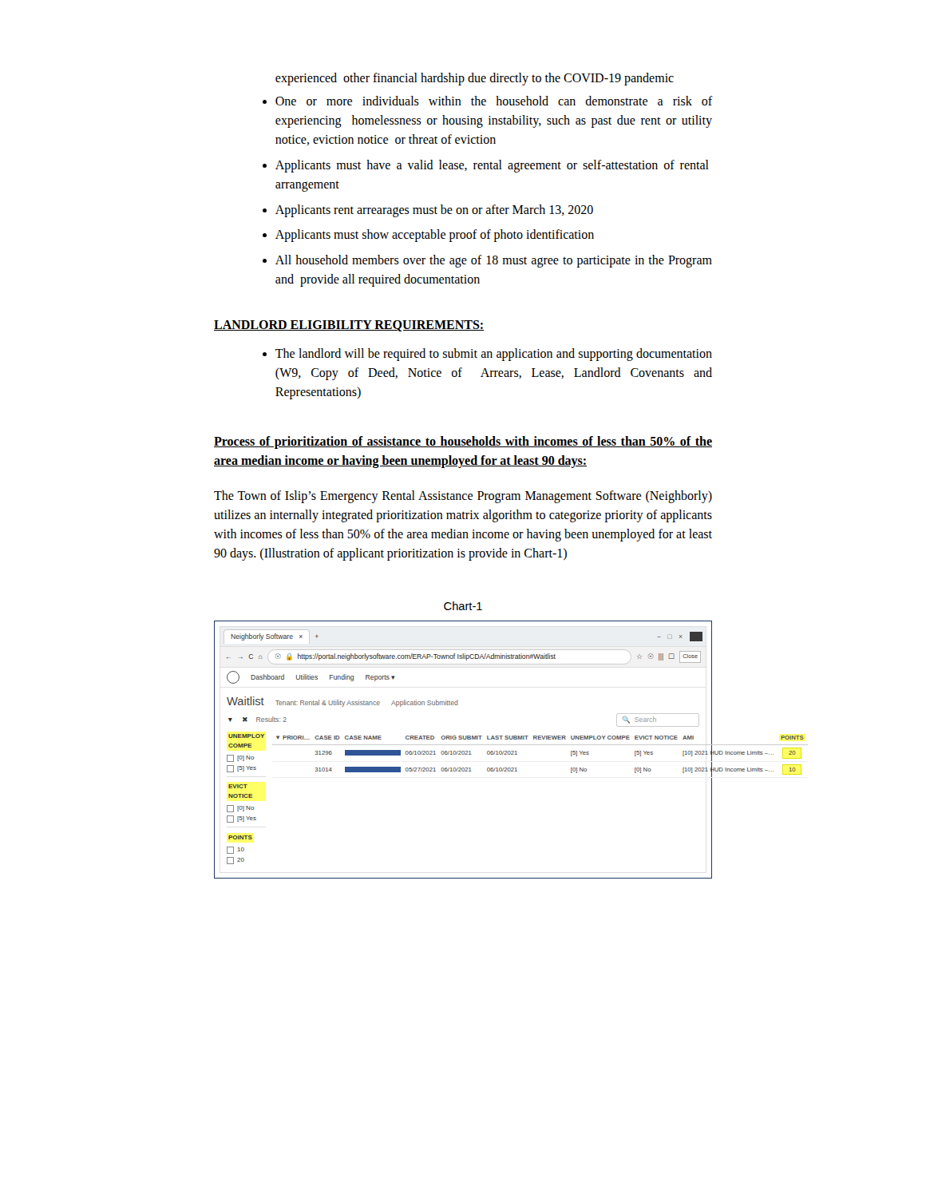experienced other financial hardship due directly to the COVID-19 pandemic
One or more individuals within the household can demonstrate a risk of experiencing homelessness or housing instability, such as past due rent or utility notice, eviction notice or threat of eviction
Applicants must have a valid lease, rental agreement or self-attestation of rental arrangement
Applicants rent arrearages must be on or after March 13, 2020
Applicants must show acceptable proof of photo identification
All household members over the age of 18 must agree to participate in the Program and provide all required documentation
LANDLORD ELIGIBILITY REQUIREMENTS:
The landlord will be required to submit an application and supporting documentation (W9, Copy of Deed, Notice of Arrears, Lease, Landlord Covenants and Representations)
Process of prioritization of assistance to households with incomes of less than 50% of the area median income or having been unemployed for at least 90 days:
The Town of Islip’s Emergency Rental Assistance Program Management Software (Neighborly) utilizes an internally integrated prioritization matrix algorithm to categorize priority of applicants with incomes of less than 50% of the area median income or having been unemployed for at least 90 days. (Illustration of applicant prioritization is provide in Chart-1)
Chart-1
Neighborly Software × + − □ ×
← → C ⌂ ☉ 🔒 https://portal.neighborlysoftware.com/ERAP-Townof IslipCDA/Administration#Waitlist ☆ ☉ ||| ☐ Close
Dashboard Utilities Funding Reports ▾
Waitlist Tenant: Rental & Utility Assistance Application Submitted
▼ ✖ Results: 2 🔍 Search
UNEMPLOY COMPE
[0] No
[5] Yes
EVICT NOTICE
[0] No
[5] Yes
POINTS
10
20
| ▼ PRIORI… | CASE ID | CASE NAME | CREATED | ORIG SUBMIT | LAST SUBMIT | REVIEWER | UNEMPLOY COMPE | EVICT NOTICE | AMI | POINTS |
| --- | --- | --- | --- | --- | --- | --- | --- | --- | --- | --- |
| | 31296 | | 06/10/2021 | 06/10/2021 | 06/10/2021 | | [5] Yes | [5] Yes | [10] 2021 HUD Income Limits –… | 20 |
| | 31014 | | 05/27/2021 | 06/10/2021 | 06/10/2021 | | [0] No | [0] No | [10] 2021 HUD Income Limits –… | 10 |